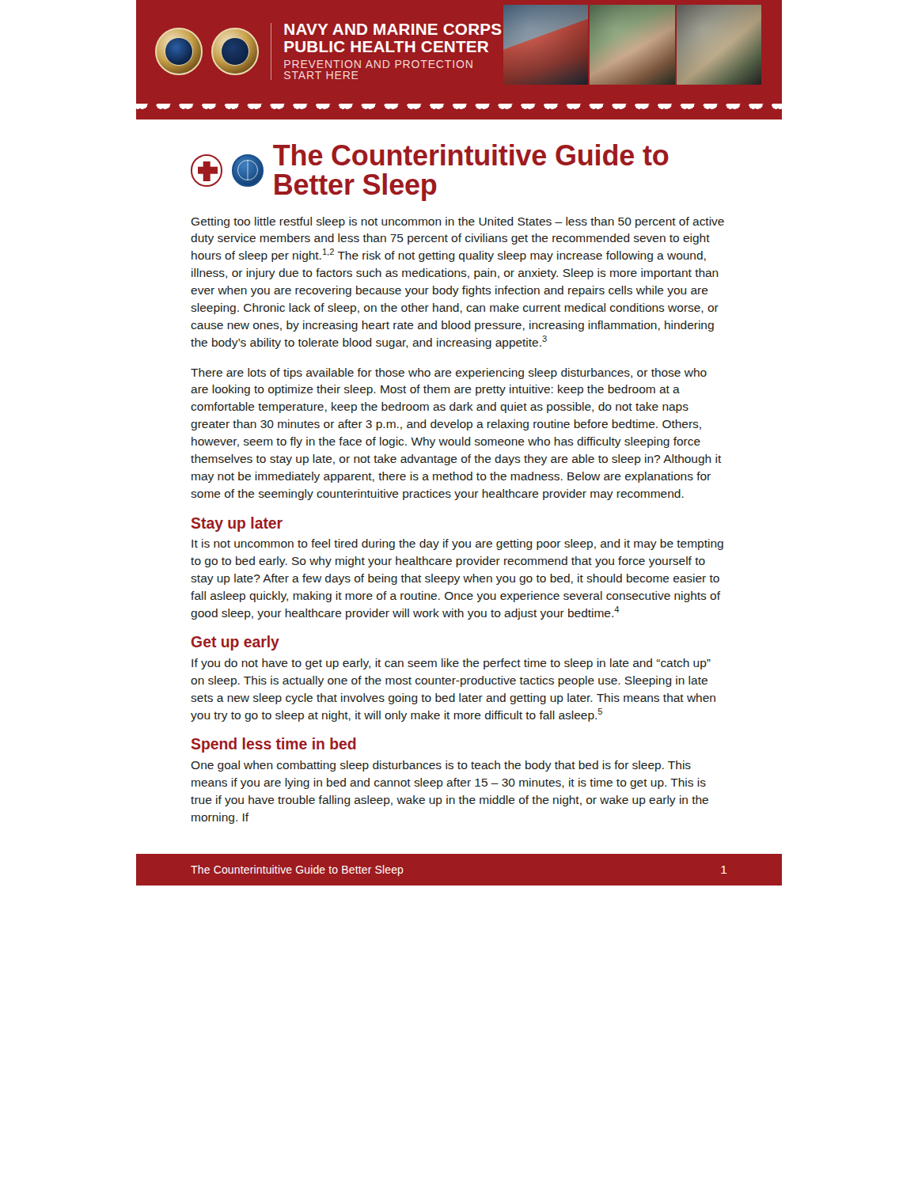Navy and Marine Corps Public Health Center
Prevention and Protection Start Here
The Counterintuitive Guide to Better Sleep
Getting too little restful sleep is not uncommon in the United States – less than 50 percent of active duty service members and less than 75 percent of civilians get the recommended seven to eight hours of sleep per night.1,2 The risk of not getting quality sleep may increase following a wound, illness, or injury due to factors such as medications, pain, or anxiety. Sleep is more important than ever when you are recovering because your body fights infection and repairs cells while you are sleeping. Chronic lack of sleep, on the other hand, can make current medical conditions worse, or cause new ones, by increasing heart rate and blood pressure, increasing inflammation, hindering the body’s ability to tolerate blood sugar, and increasing appetite.3
There are lots of tips available for those who are experiencing sleep disturbances, or those who are looking to optimize their sleep. Most of them are pretty intuitive: keep the bedroom at a comfortable temperature, keep the bedroom as dark and quiet as possible, do not take naps greater than 30 minutes or after 3 p.m., and develop a relaxing routine before bedtime. Others, however, seem to fly in the face of logic. Why would someone who has difficulty sleeping force themselves to stay up late, or not take advantage of the days they are able to sleep in? Although it may not be immediately apparent, there is a method to the madness. Below are explanations for some of the seemingly counterintuitive practices your healthcare provider may recommend.
Stay up later
It is not uncommon to feel tired during the day if you are getting poor sleep, and it may be tempting to go to bed early. So why might your healthcare provider recommend that you force yourself to stay up late? After a few days of being that sleepy when you go to bed, it should become easier to fall asleep quickly, making it more of a routine. Once you experience several consecutive nights of good sleep, your healthcare provider will work with you to adjust your bedtime.4
Get up early
If you do not have to get up early, it can seem like the perfect time to sleep in late and “catch up” on sleep. This is actually one of the most counter-productive tactics people use. Sleeping in late sets a new sleep cycle that involves going to bed later and getting up later. This means that when you try to go to sleep at night, it will only make it more difficult to fall asleep.5
Spend less time in bed
One goal when combatting sleep disturbances is to teach the body that bed is for sleep. This means if you are lying in bed and cannot sleep after 15 – 30 minutes, it is time to get up. This is true if you have trouble falling asleep, wake up in the middle of the night, or wake up early in the morning. If
The Counterintuitive Guide to Better Sleep
1